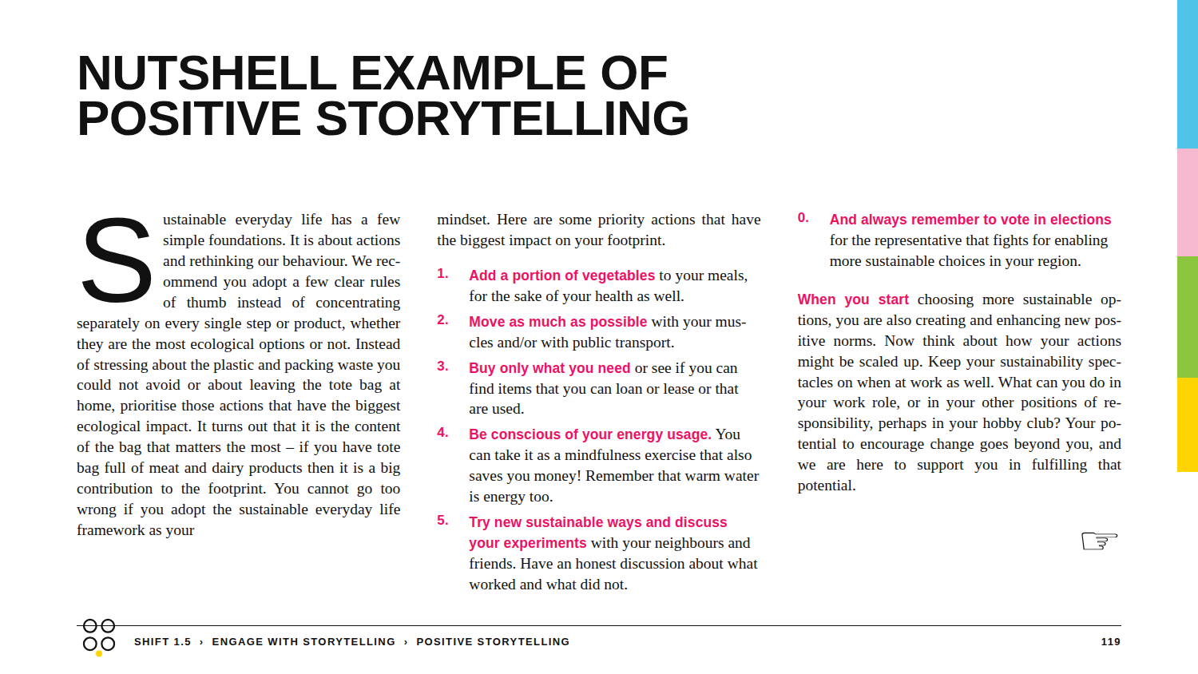Nutshell example of
positive storytelling
Sustainable everyday life has a few simple foundations. It is about actions and rethinking our behaviour. We recommend you adopt a few clear rules of thumb instead of concentrating separately on every single step or product, whether they are the most ecological options or not. Instead of stressing about the plastic and packing waste you could not avoid or about leaving the tote bag at home, prioritise those actions that have the biggest ecological impact. It turns out that it is the content of the bag that matters the most – if you have tote bag full of meat and dairy products then it is a big contribution to the footprint. You cannot go too wrong if you adopt the sustainable everyday life framework as your
mindset. Here are some priority actions that have the biggest impact on your footprint.
Add a portion of vegetables to your meals, for the sake of your health as well.
Move as much as possible with your muscles and/or with public transport.
Buy only what you need or see if you can find items that you can loan or lease or that are used.
Be conscious of your energy usage. You can take it as a mindfulness exercise that also saves you money! Remember that warm water is energy too.
Try new sustainable ways and discuss your experiments with your neighbours and friends. Have an honest discussion about what worked and what did not.
And always remember to vote in elections for the representative that fights for enabling more sustainable choices in your region.
When you start choosing more sustainable options, you are also creating and enhancing new positive norms. Now think about how your actions might be scaled up. Keep your sustainability spectacles on when at work as well. What can you do in your work role, or in your other positions of responsibility, perhaps in your hobby club? Your potential to encourage change goes beyond you, and we are here to support you in fulfilling that potential.
☞
Shift 1.5 › Engage with storytelling › Positive storytelling
119